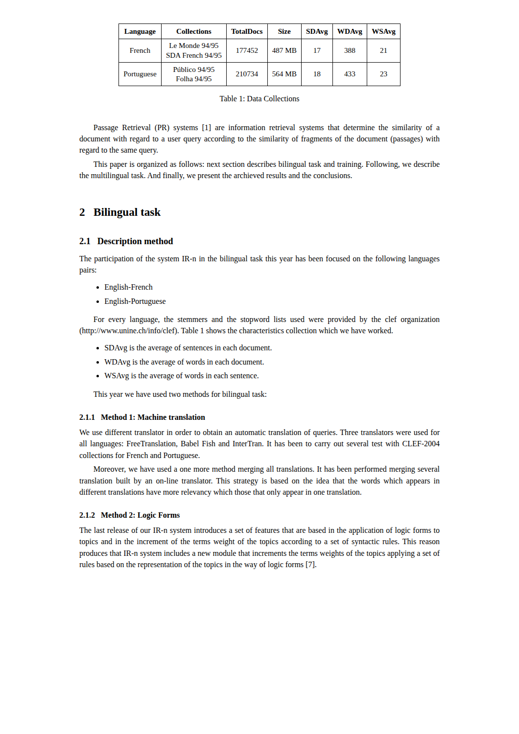| Language | Collections | TotalDocs | Size | SDAvg | WDAvg | WSAvg |
| --- | --- | --- | --- | --- | --- | --- |
| French | Le Monde 94/95 SDA French 94/95 | 177452 | 487 MB | 17 | 388 | 21 |
| Portuguese | Público 94/95 Folha 94/95 | 210734 | 564 MB | 18 | 433 | 23 |
Table 1: Data Collections
Passage Retrieval (PR) systems [1] are information retrieval systems that determine the similarity of a document with regard to a user query according to the similarity of fragments of the document (passages) with regard to the same query.
This paper is organized as follows: next section describes bilingual task and training. Following, we describe the multilingual task. And finally, we present the archieved results and the conclusions.
2 Bilingual task
2.1 Description method
The participation of the system IR-n in the bilingual task this year has been focused on the following languages pairs:
English-French
English-Portuguese
For every language, the stemmers and the stopword lists used were provided by the clef organization (http://www.unine.ch/info/clef). Table 1 shows the characteristics collection which we have worked.
SDAvg is the average of sentences in each document.
WDAvg is the average of words in each document.
WSAvg is the average of words in each sentence.
This year we have used two methods for bilingual task:
2.1.1 Method 1: Machine translation
We use different translator in order to obtain an automatic translation of queries. Three translators were used for all languages: FreeTranslation, Babel Fish and InterTran. It has been to carry out several test with CLEF-2004 collections for French and Portuguese.
Moreover, we have used a one more method merging all translations. It has been performed merging several translation built by an on-line translator. This strategy is based on the idea that the words which appears in different translations have more relevancy which those that only appear in one translation.
2.1.2 Method 2: Logic Forms
The last release of our IR-n system introduces a set of features that are based in the application of logic forms to topics and in the increment of the terms weight of the topics according to a set of syntactic rules. This reason produces that IR-n system includes a new module that increments the terms weights of the topics applying a set of rules based on the representation of the topics in the way of logic forms [7].